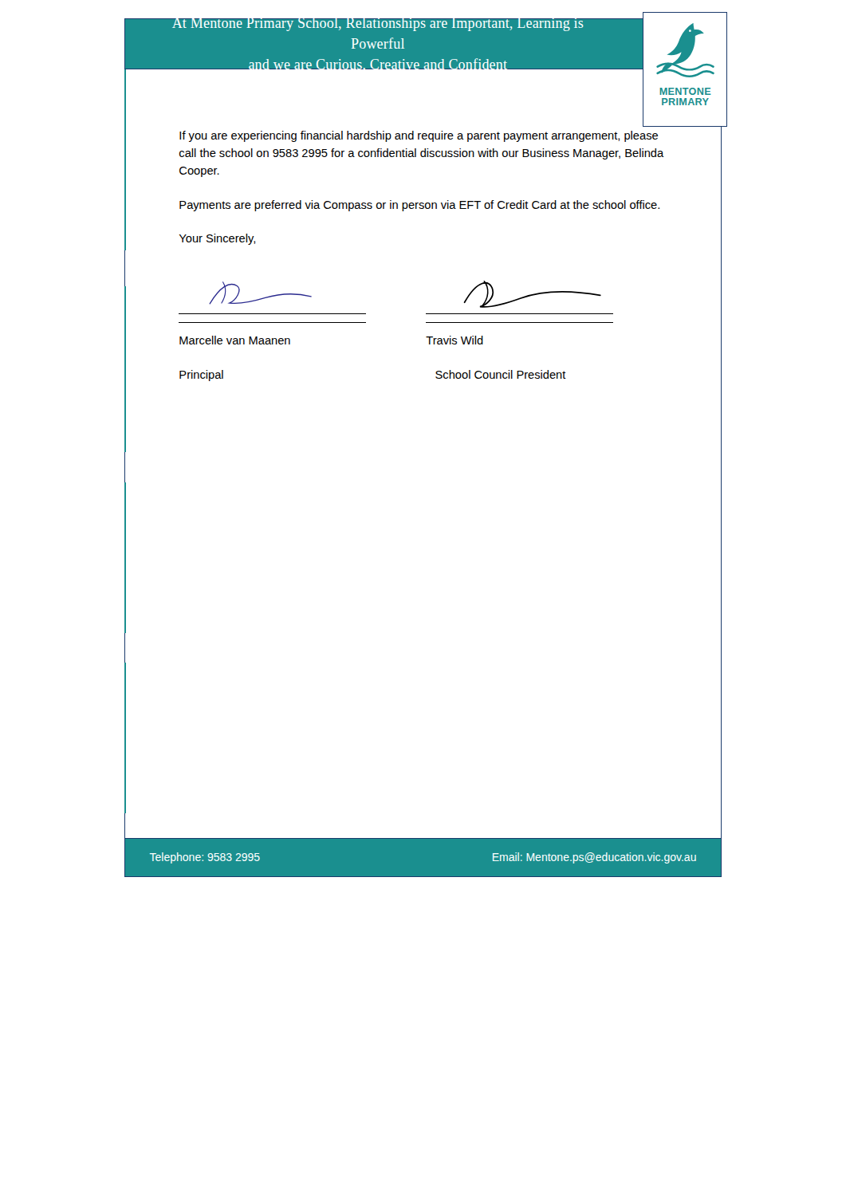At Mentone Primary School, Relationships are Important, Learning is Powerful
and we are Curious, Creative and Confident
MENTONE
PRIMARY
If you are experiencing financial hardship and require a parent payment arrangement, please call the school on 9583 2995 for a confidential discussion with our Business Manager, Belinda Cooper.
Payments are preferred via Compass or in person via EFT of Credit Card at the school office.
Your Sincerely,
Marcelle van Maanen
Principal
Travis Wild
School Council President
Telephone: 9583 2995
Email: Mentone.ps@education.vic.gov.au